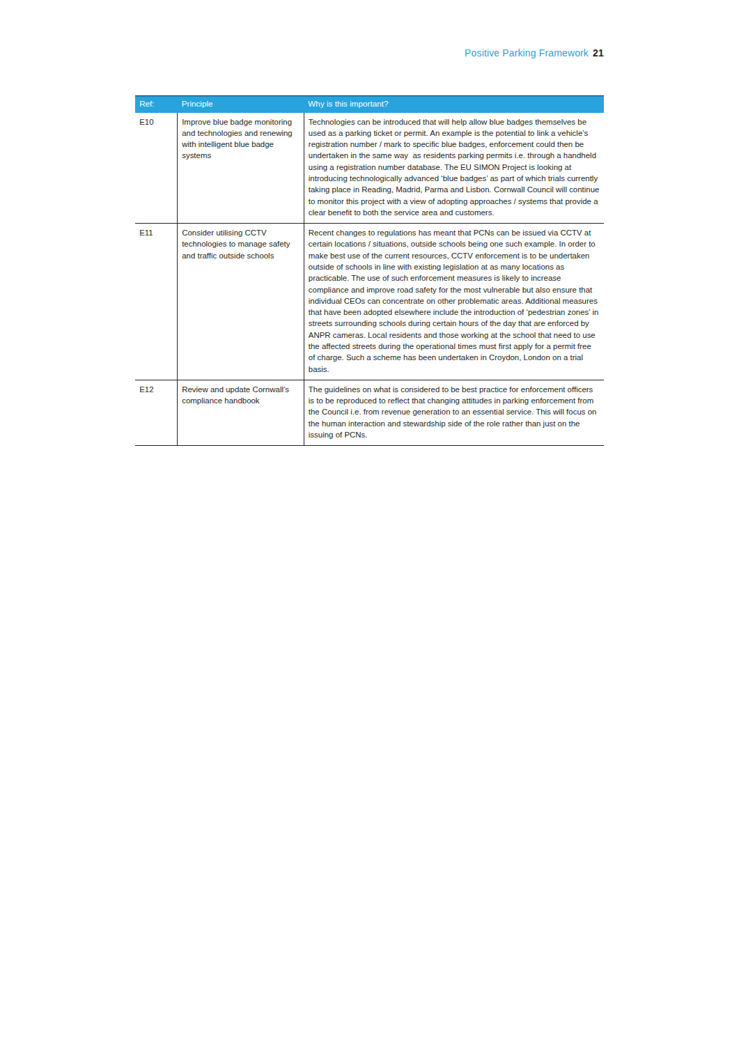Positive Parking Framework 21
| Ref: | Principle | Why is this important? |
| --- | --- | --- |
| E10 | Improve blue badge monitoring and technologies and renewing with intelligent blue badge systems | Technologies can be introduced that will help allow blue badges themselves be used as a parking ticket or permit. An example is the potential to link a vehicle’s registration number / mark to specific blue badges, enforcement could then be undertaken in the same way as residents parking permits i.e. through a handheld using a registration number database. The EU SIMON Project is looking at introducing technologically advanced ‘blue badges’ as part of which trials currently taking place in Reading, Madrid, Parma and Lisbon. Cornwall Council will continue to monitor this project with a view of adopting approaches / systems that provide a clear benefit to both the service area and customers. |
| E11 | Consider utilising CCTV technologies to manage safety and traffic outside schools | Recent changes to regulations has meant that PCNs can be issued via CCTV at certain locations / situations, outside schools being one such example. In order to make best use of the current resources, CCTV enforcement is to be undertaken outside of schools in line with existing legislation at as many locations as practicable. The use of such enforcement measures is likely to increase compliance and improve road safety for the most vulnerable but also ensure that individual CEOs can concentrate on other problematic areas. Additional measures that have been adopted elsewhere include the introduction of ‘pedestrian zones’ in streets surrounding schools during certain hours of the day that are enforced by ANPR cameras. Local residents and those working at the school that need to use the affected streets during the operational times must first apply for a permit free of charge. Such a scheme has been undertaken in Croydon, London on a trial basis. |
| E12 | Review and update Cornwall’s compliance handbook | The guidelines on what is considered to be best practice for enforcement officers is to be reproduced to reflect that changing attitudes in parking enforcement from the Council i.e. from revenue generation to an essential service. This will focus on the human interaction and stewardship side of the role rather than just on the issuing of PCNs. |